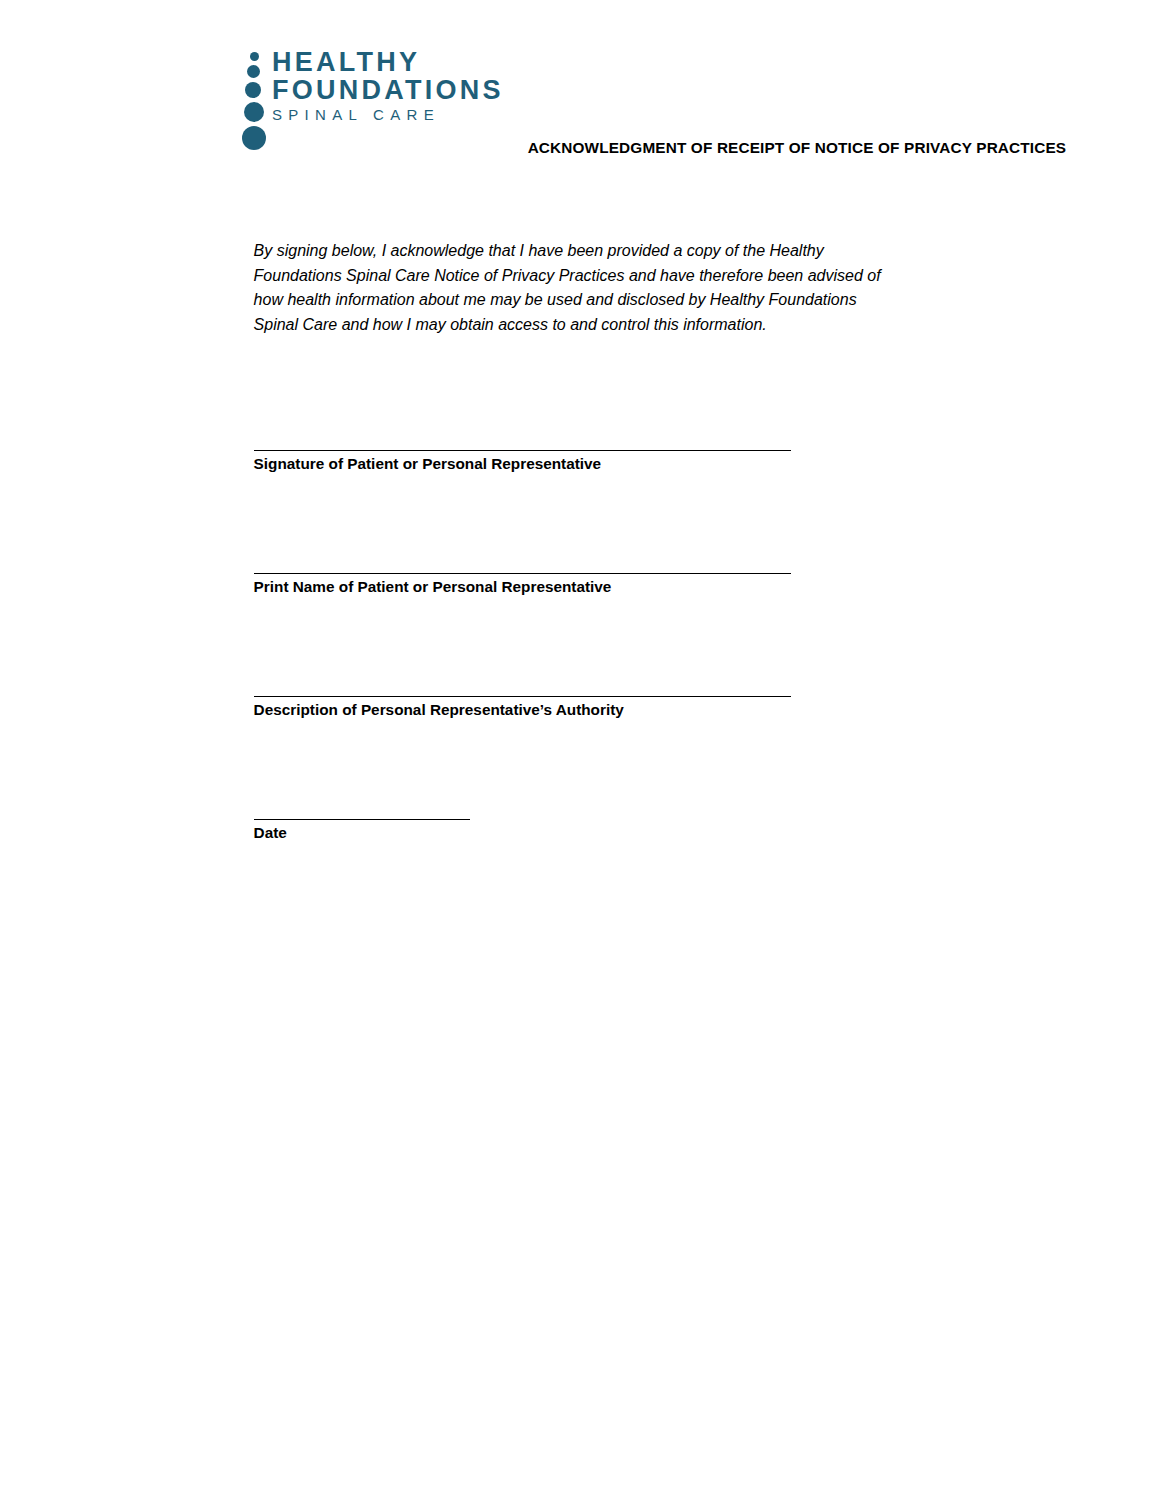HEALTHY
FOUNDATIONS
SPINAL CARE
ACKNOWLEDGMENT OF RECEIPT OF NOTICE OF PRIVACY PRACTICES
By signing below, I acknowledge that I have been provided a copy of the Healthy Foundations Spinal Care Notice of Privacy Practices and have therefore been advised of how health information about me may be used and disclosed by Healthy Foundations Spinal Care and how I may obtain access to and control this information.
Signature of Patient or Personal Representative
Print Name of Patient or Personal Representative
Description of Personal Representative’s Authority
Date